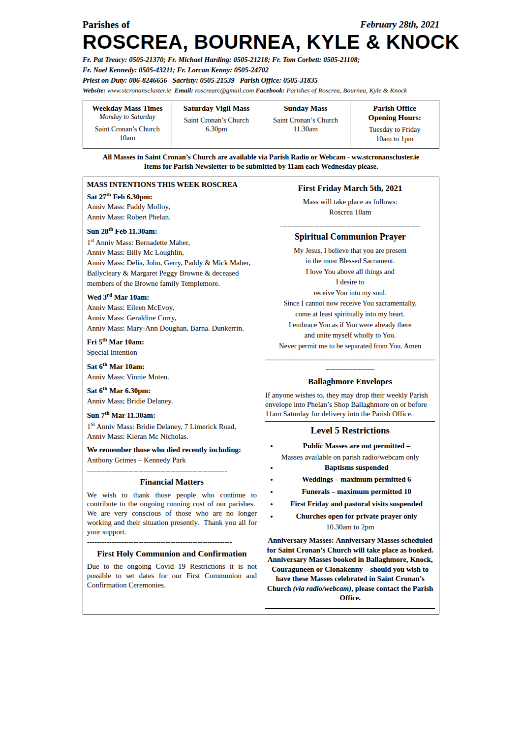February 28th, 2021
Parishes of
ROSCREA, BOURNEA, KYLE & KNOCK
Fr. Pat Treacy: 0505-21370; Fr. Michael Harding: 0505-21218; Fr. Tom Corbett: 0505-21108;
Fr. Noel Kennedy: 0505-43211; Fr. Lorcan Kenny: 0505-24702
Priest on Duty: 086-8246656 Sacristy: 0505-21539 Parish Office: 0505-31835
Website: www.stcronanscluster.ie Email: roscrearc@gmail.com Facebook: Parishes of Roscrea, Bournea, Kyle & Knock
| Weekday Mass Times Monday to Saturday Saint Cronan’s Church 10am | Saturday Vigil Mass Saint Cronan’s Church 6.30pm | Sunday Mass Saint Cronan’s Church 11.30am | Parish Office Opening Hours: Tuesday to Friday 10am to 1pm |
All Masses in Saint Cronan’s Church are available via Parish Radio or Webcam - ww.stcronanscluster.ie
Items for Parish Newsletter to be submitted by 11am each Wednesday please.
| MASS INTENTIONS THIS WEEK ROSCREA Sat 27 th Feb 6.30pm: Anniv Mass: Paddy Molloy, Anniv Mass: Robert Phelan. Sun 28 th Feb 11.30am: 1 st Anniv Mass: Bernadette Maher, Anniv Mass: Billy Mc Loughlin, Anniv Mass: Delia, John, Gerry, Paddy & Mick Maher, Ballycleary & Margaret Peggy Browne & deceased members of the Browne family Templemore. Wed 3 rd Mar 10am: Anniv Mass: Eileen McEvoy, Anniv Mass: Geraldine Curry, Anniv Mass: Mary-Ann Doughan, Barna. Dunkerrin. Fri 5 th Mar 10am: Special Intention Sat 6 th Mar 10am: Anniv Mass: Vinnie Moten. Sat 6 th Mar 6.30pm: Anniv Mass; Bridie Delaney. Sun 7 th Mar 11.30am: 1 St Anniv Mass: Bridie Delaney, 7 Limerick Road, Anniv Mass: Kieran Mc Nicholas. We remember those who died recently including: Anthony Grimes – Kennedy Park --------------------------------------------------------- Financial Matters We wish to thank those people who continue to contribute to the ongoing running cost of our parishes. We are very conscious of those who are no longer working and their situation presently. Thank you all for your support. ----------------------------------------------------------- First Holy Communion and Confirmation Due to the ongoing Covid 19 Restrictions it is not possible to set dates for our First Communion and Confirmation Ceremonies. | First Friday March 5th, 2021 Mass will take place as follows: Roscrea 10am --------------------------------------------------------- Spiritual Communion Prayer My Jesus, I believe that you are present in the most Blessed Sacrament. I love You above all things and I desire to receive You into my soul. Since I cannot now receive You sacramentally, come at least spiritually into my heart. I embrace You as if You were already there and unite myself wholly to You. Never permit me to be separated from You. Amen ----------------------------------------------------------------------------------------- Ballaghmore Envelopes If anyone wishes to, they may drop their weekly Parish envelope into Phelan’s Shop Ballaghmore on or before 11am Saturday for delivery into the Parish Office. Level 5 Restrictions Public Masses are not permitted – Masses available on parish radio/webcam only Baptisms suspended Weddings – maximum permitted 6 Funerals – maximum permitted 10 First Friday and pastoral visits suspended Churches open for private prayer only 10.30am to 2pm Anniversary Masses : Anniversary Masses scheduled for Saint Cronan’s Church will take place as booked. Anniversary Masses booked in Ballaghmore, Knock, Couraguneen or Clonakenny – should you wish to have these Masses celebrated in Saint Cronan’s Church (via radio/webcam) , please contact the Parish Office. |